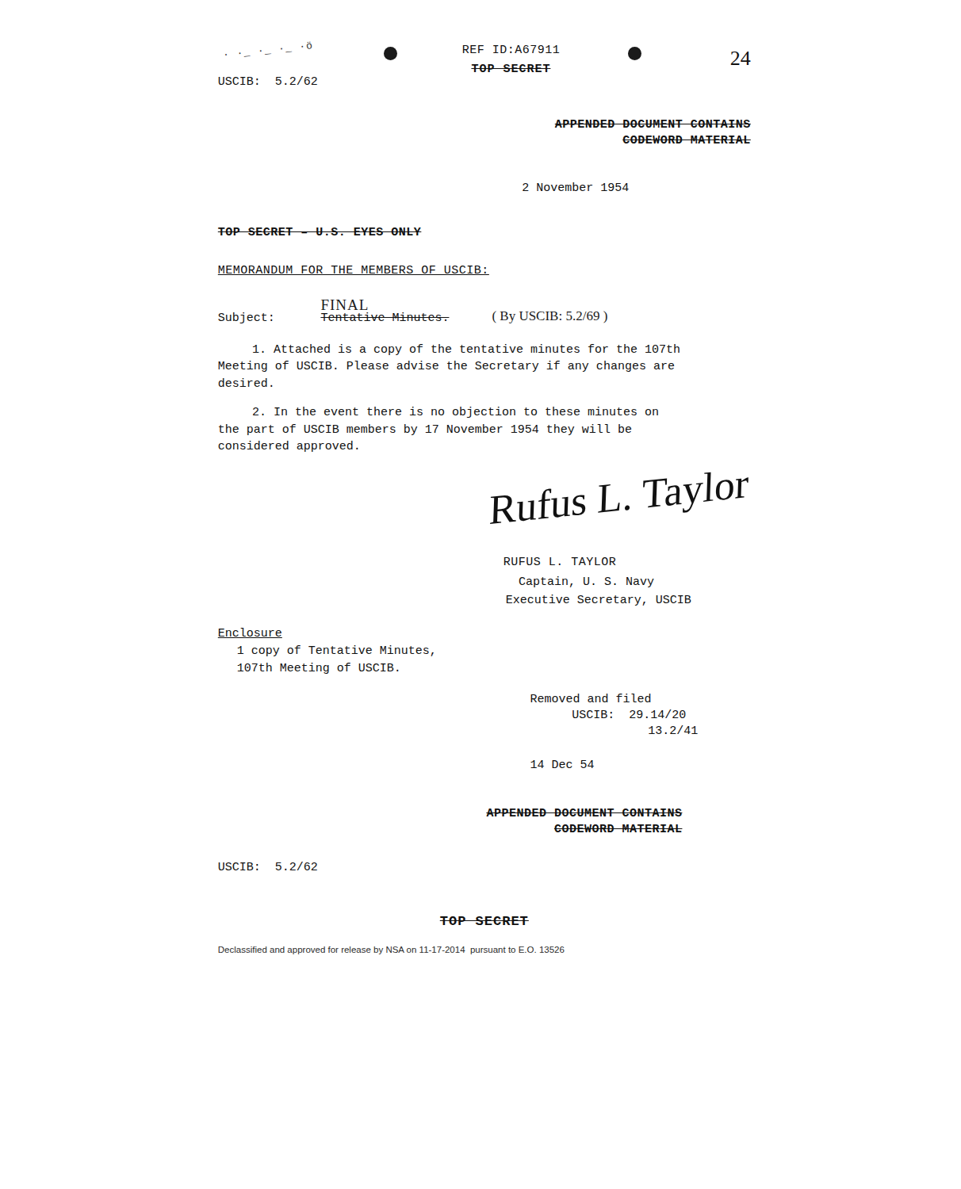· ·_ ·_ ·_ ·ö
USCIB: 5.2/62
REF ID:A67911
TOP SECRET
24
APPENDED DOCUMENT CONTAINS
CODEWORD MATERIAL
2 November 1954
TOP SECRET – U.S. EYES ONLY
MEMORANDUM FOR THE MEMBERS OF USCIB:
Subject: FINAL Tentative Minutes. ( By USCIB: 5.2/69 )
1. Attached is a copy of the tentative minutes for the 107th Meeting of USCIB. Please advise the Secretary if any changes are desired.
2. In the event there is no objection to these minutes on the part of USCIB members by 17 November 1954 they will be considered approved.
Rufus L. Taylor
RUFUS L. TAYLOR
Captain, U. S. Navy
Executive Secretary, USCIB
Enclosure
1 copy of Tentative Minutes,
107th Meeting of USCIB.
Removed and filed
USCIB: 29.14/20
13.2/41
14 Dec 54
APPENDED DOCUMENT CONTAINS
CODEWORD MATERIAL
USCIB: 5.2/62
TOP SECRET
Declassified and approved for release by NSA on 11-17-2014 pursuant to E.O. 13526